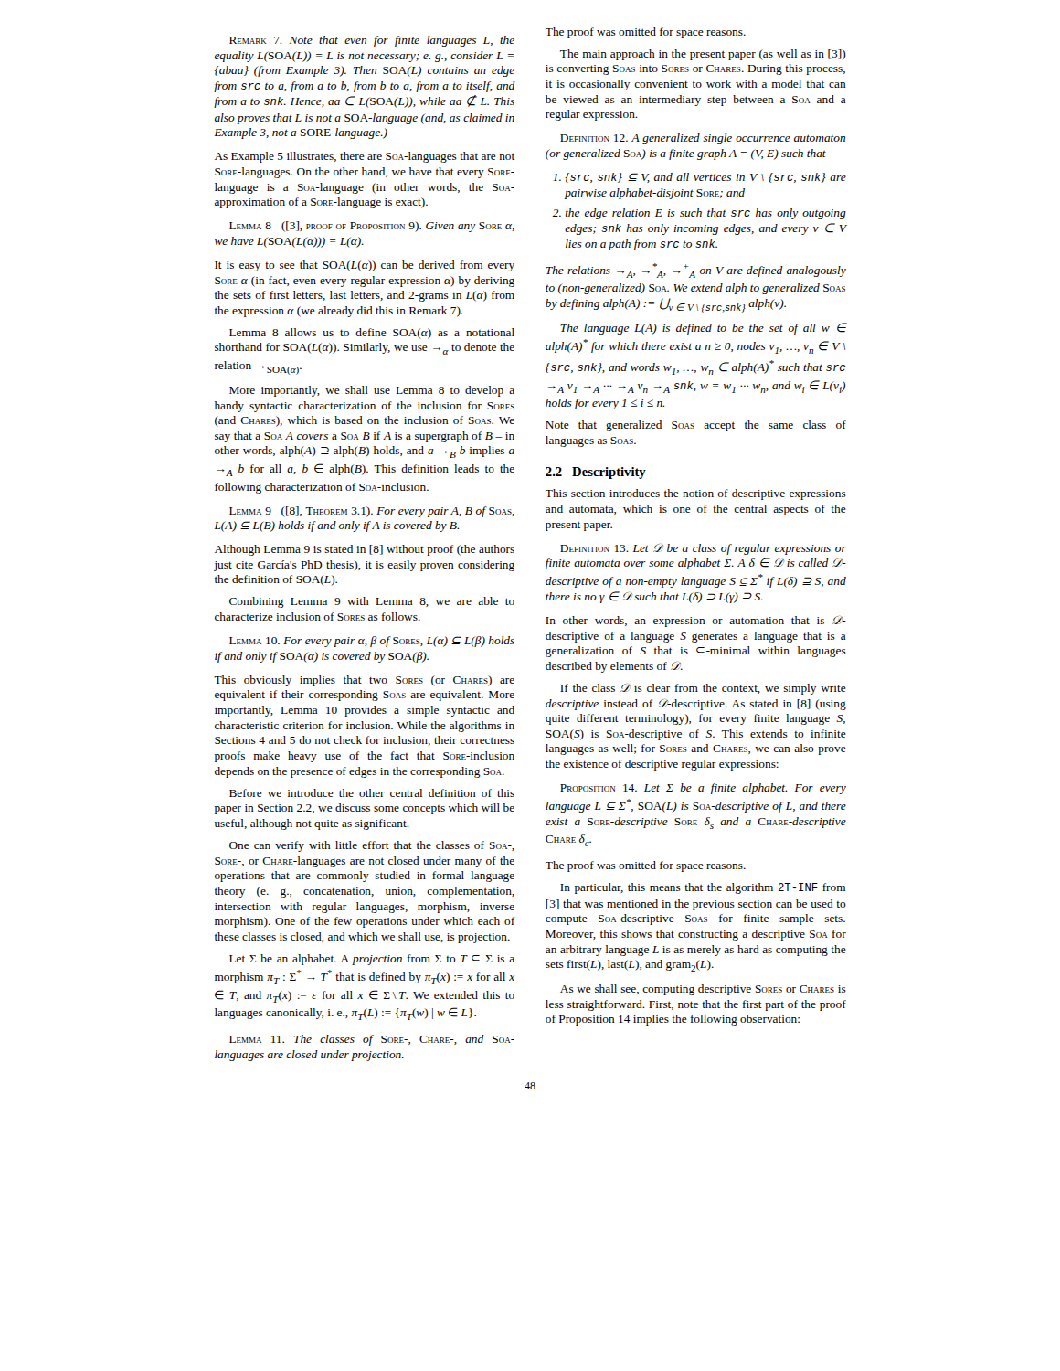Remark 7. Note that even for finite languages L, the equality L(SOA(L)) = L is not necessary; e. g., consider L = {abaa} (from Example 3). Then SOA(L) contains an edge from src to a, from a to b, from b to a, from a to itself, and from a to snk. Hence, aa ∈ L(SOA(L)), while aa ∉ L. This also proves that L is not a SOA-language (and, as claimed in Example 3, not a SORE-language.)
As Example 5 illustrates, there are Soa-languages that are not Sore-languages. On the other hand, we have that every Sore-language is a Soa-language (in other words, the Soa-approximation of a Sore-language is exact).
Lemma 8 ([3], proof of Proposition 9). Given any Sore α, we have L(SOA(L(α))) = L(α).
It is easy to see that SOA(L(α)) can be derived from every Sore α (in fact, even every regular expression α) by deriving the sets of first letters, last letters, and 2-grams in L(α) from the expression α (we already did this in Remark 7).
Lemma 8 allows us to define SOA(α) as a notational shorthand for SOA(L(α)). Similarly, we use →α to denote the relation →SOA(α).
More importantly, we shall use Lemma 8 to develop a handy syntactic characterization of the inclusion for Sores (and Chares), which is based on the inclusion of Soas. We say that a Soa A covers a Soa B if A is a supergraph of B – in other words, alph(A) ⊇ alph(B) holds, and a →B b implies a →A b for all a, b ∈ alph(B). This definition leads to the following characterization of Soa-inclusion.
Lemma 9 ([8], Theorem 3.1). For every pair A, B of Soas, L(A) ⊆ L(B) holds if and only if A is covered by B.
Although Lemma 9 is stated in [8] without proof (the authors just cite García's PhD thesis), it is easily proven considering the definition of SOA(L).
Combining Lemma 9 with Lemma 8, we are able to characterize inclusion of Sores as follows.
Lemma 10. For every pair α, β of Sores, L(α) ⊆ L(β) holds if and only if SOA(α) is covered by SOA(β).
This obviously implies that two Sores (or Chares) are equivalent if their corresponding Soas are equivalent. More importantly, Lemma 10 provides a simple syntactic and characteristic criterion for inclusion. While the algorithms in Sections 4 and 5 do not check for inclusion, their correctness proofs make heavy use of the fact that Sore-inclusion depends on the presence of edges in the corresponding Soa.
Before we introduce the other central definition of this paper in Section 2.2, we discuss some concepts which will be useful, although not quite as significant.
One can verify with little effort that the classes of Soa-, Sore-, or Chare-languages are not closed under many of the operations that are commonly studied in formal language theory (e. g., concatenation, union, complementation, intersection with regular languages, morphism, inverse morphism). One of the few operations under which each of these classes is closed, and which we shall use, is projection.
Let Σ be an alphabet. A projection from Σ to T ⊆ Σ is a morphism πT : Σ* → T* that is defined by πT(x) := x for all x ∈ T, and πT(x) := ε for all x ∈ Σ \ T. We extended this to languages canonically, i. e., πT(L) := {πT(w) | w ∈ L}.
Lemma 11. The classes of Sore-, Chare-, and Soa-languages are closed under projection.
The proof was omitted for space reasons.
The main approach in the present paper (as well as in [3]) is converting Soas into Sores or Chares. During this process, it is occasionally convenient to work with a model that can be viewed as an intermediary step between a Soa and a regular expression.
Definition 12. A generalized single occurrence automaton (or generalized Soa) is a finite graph A = (V, E) such that
{src, snk} ⊆ V, and all vertices in V \ {src, snk} are pairwise alphabet-disjoint Sore; and
the edge relation E is such that src has only outgoing edges; snk has only incoming edges, and every v ∈ V lies on a path from src to snk.
The relations →A, →*A, →+A on V are defined analogously to (non-generalized) Soa. We extend alph to generalized Soas by defining alph(A) := ⋃v ∈ V \ {src,snk} alph(v).
The language L(A) is defined to be the set of all w ∈ alph(A)* for which there exist a n ≥ 0, nodes v1, …, vn ∈ V \ {src, snk}, and words w1, …, wn ∈ alph(A)* such that src →A v1 →A ··· →A vn →A snk, w = w1 ··· wn, and wi ∈ L(vi) holds for every 1 ≤ i ≤ n.
Note that generalized Soas accept the same class of languages as Soas.
2.2 Descriptivity
This section introduces the notion of descriptive expressions and automata, which is one of the central aspects of the present paper.
Definition 13. Let 𝒟 be a class of regular expressions or finite automata over some alphabet Σ. A δ ∈ 𝒟 is called 𝒟-descriptive of a non-empty language S ⊆ Σ* if L(δ) ⊇ S, and there is no γ ∈ 𝒟 such that L(δ) ⊃ L(γ) ⊇ S.
In other words, an expression or automation that is 𝒟-descriptive of a language S generates a language that is a generalization of S that is ⊆-minimal within languages described by elements of 𝒟.
If the class 𝒟 is clear from the context, we simply write descriptive instead of 𝒟-descriptive. As stated in [8] (using quite different terminology), for every finite language S, SOA(S) is Soa-descriptive of S. This extends to infinite languages as well; for Sores and Chares, we can also prove the existence of descriptive regular expressions:
Proposition 14. Let Σ be a finite alphabet. For every language L ⊆ Σ*, SOA(L) is Soa-descriptive of L, and there exist a Sore-descriptive Sore δs and a Chare-descriptive Chare δc.
The proof was omitted for space reasons.
In particular, this means that the algorithm 2T-INF from [3] that was mentioned in the previous section can be used to compute Soa-descriptive Soas for finite sample sets. Moreover, this shows that constructing a descriptive Soa for an arbitrary language L is as merely as hard as computing the sets first(L), last(L), and gram2(L).
As we shall see, computing descriptive Sores or Chares is less straightforward. First, note that the first part of the proof of Proposition 14 implies the following observation:
48